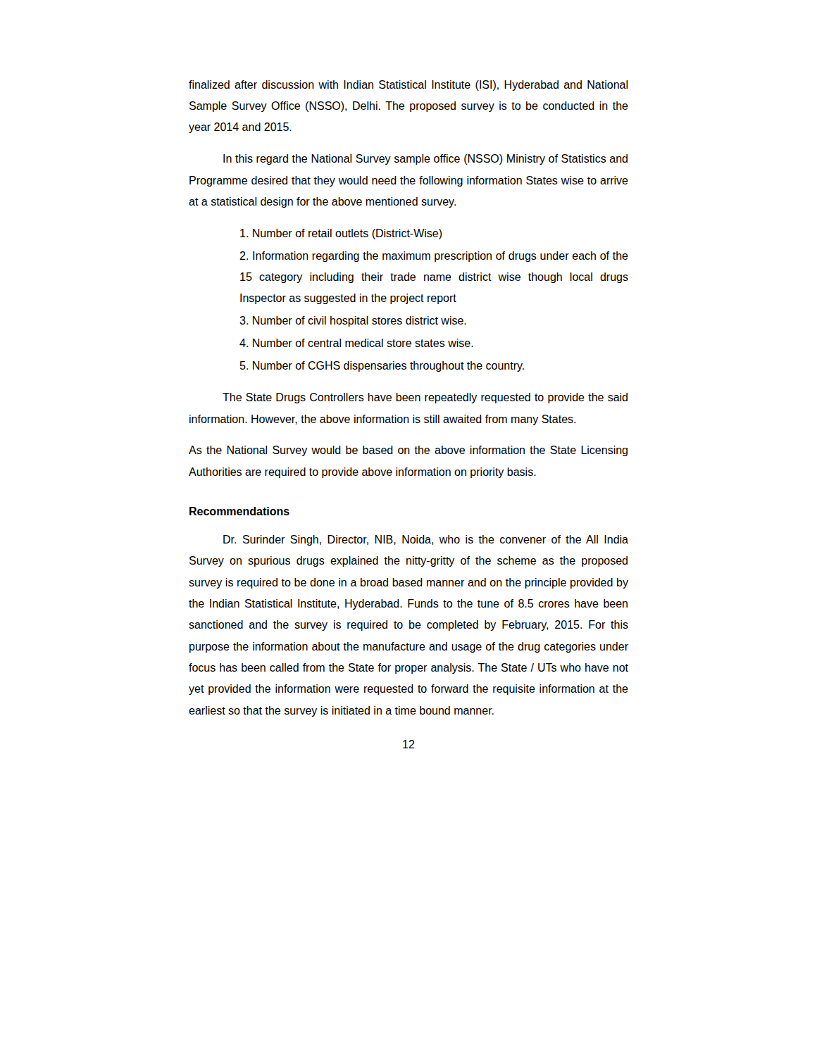finalized after discussion with Indian Statistical Institute (ISI), Hyderabad and National Sample Survey Office (NSSO), Delhi. The proposed survey is to be conducted in the year 2014 and 2015.
In this regard the National Survey sample office (NSSO) Ministry of Statistics and Programme desired that they would need the following information States wise to arrive at a statistical design for the above mentioned survey.
1. Number of retail outlets (District-Wise)
2. Information regarding the maximum prescription of drugs under each of the 15 category including their trade name district wise though local drugs Inspector as suggested in the project report
3. Number of civil hospital stores district wise.
4. Number of central medical store states wise.
5. Number of CGHS dispensaries throughout the country.
The State Drugs Controllers have been repeatedly requested to provide the said information. However, the above information is still awaited from many States.
As the National Survey would be based on the above information the State Licensing Authorities are required to provide above information on priority basis.
Recommendations
Dr. Surinder Singh, Director, NIB, Noida, who is the convener of the All India Survey on spurious drugs explained the nitty-gritty of the scheme as the proposed survey is required to be done in a broad based manner and on the principle provided by the Indian Statistical Institute, Hyderabad. Funds to the tune of 8.5 crores have been sanctioned and the survey is required to be completed by February, 2015. For this purpose the information about the manufacture and usage of the drug categories under focus has been called from the State for proper analysis. The State / UTs who have not yet provided the information were requested to forward the requisite information at the earliest so that the survey is initiated in a time bound manner.
12